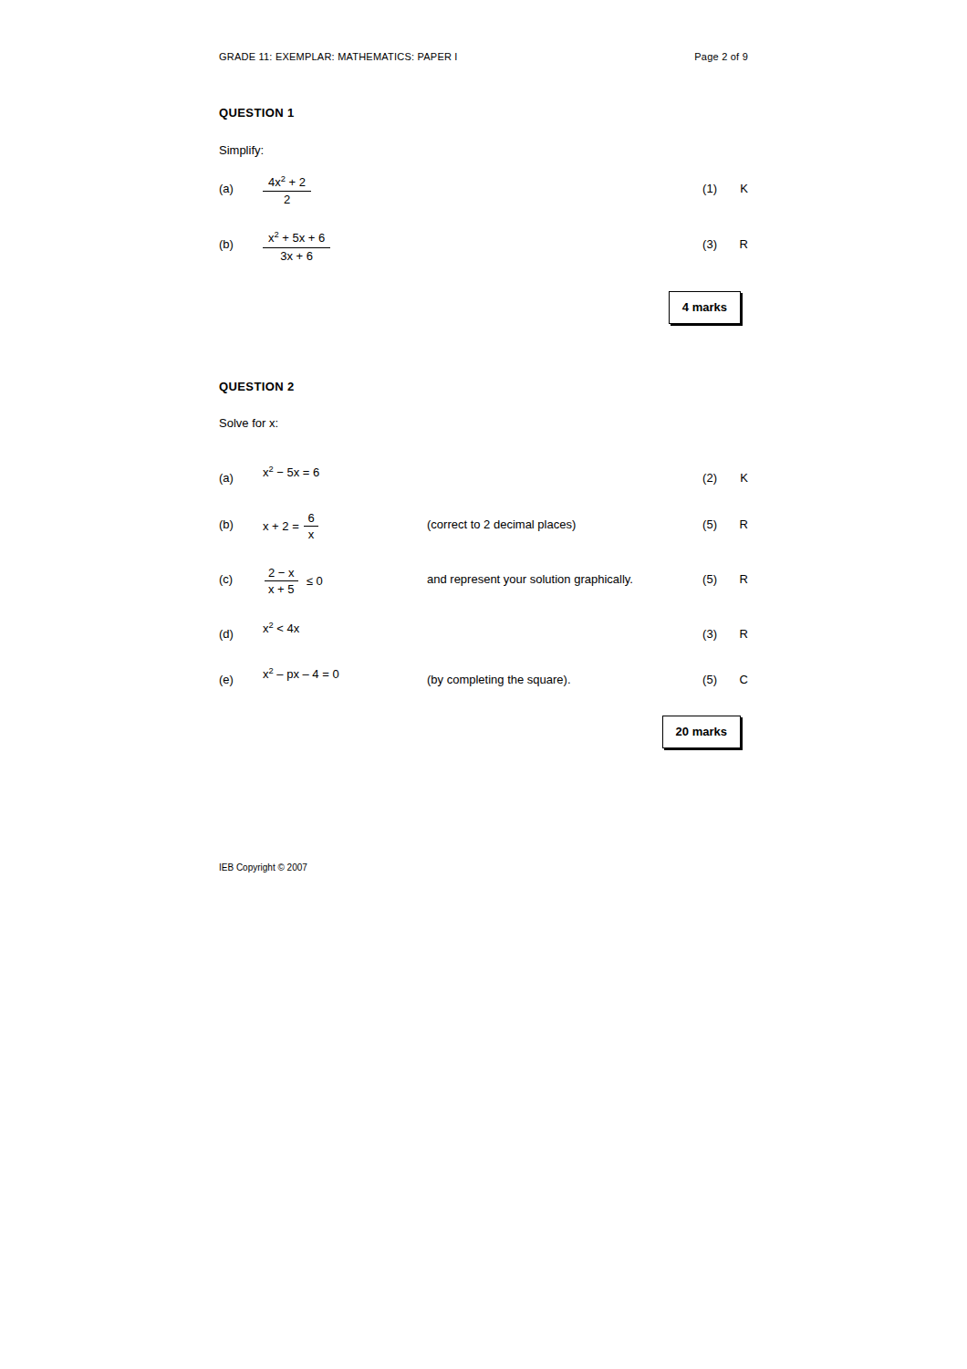Grade 11: Exemplar: Mathematics: Paper I
Page 2 of 9
QUESTION 1
Simplify:
(a)
4x2 + 2 2
(1)
K
(b)
x2 + 5x + 6 3x + 6
(3)
R
4 marks
QUESTION 2
Solve for x:
(a)
x2 − 5x = 6
(2)
K
(b)
x + 2 = 6 x (correct to 2 decimal places)
(5)
R
(c)
2 − x x + 5 ≤ 0 and represent your solution graphically.
(5)
R
(d)
x2 < 4x
(3)
R
(e)
x2 – px – 4 = 0 (by completing the square).
(5)
C
20 marks
IEB Copyright © 2007